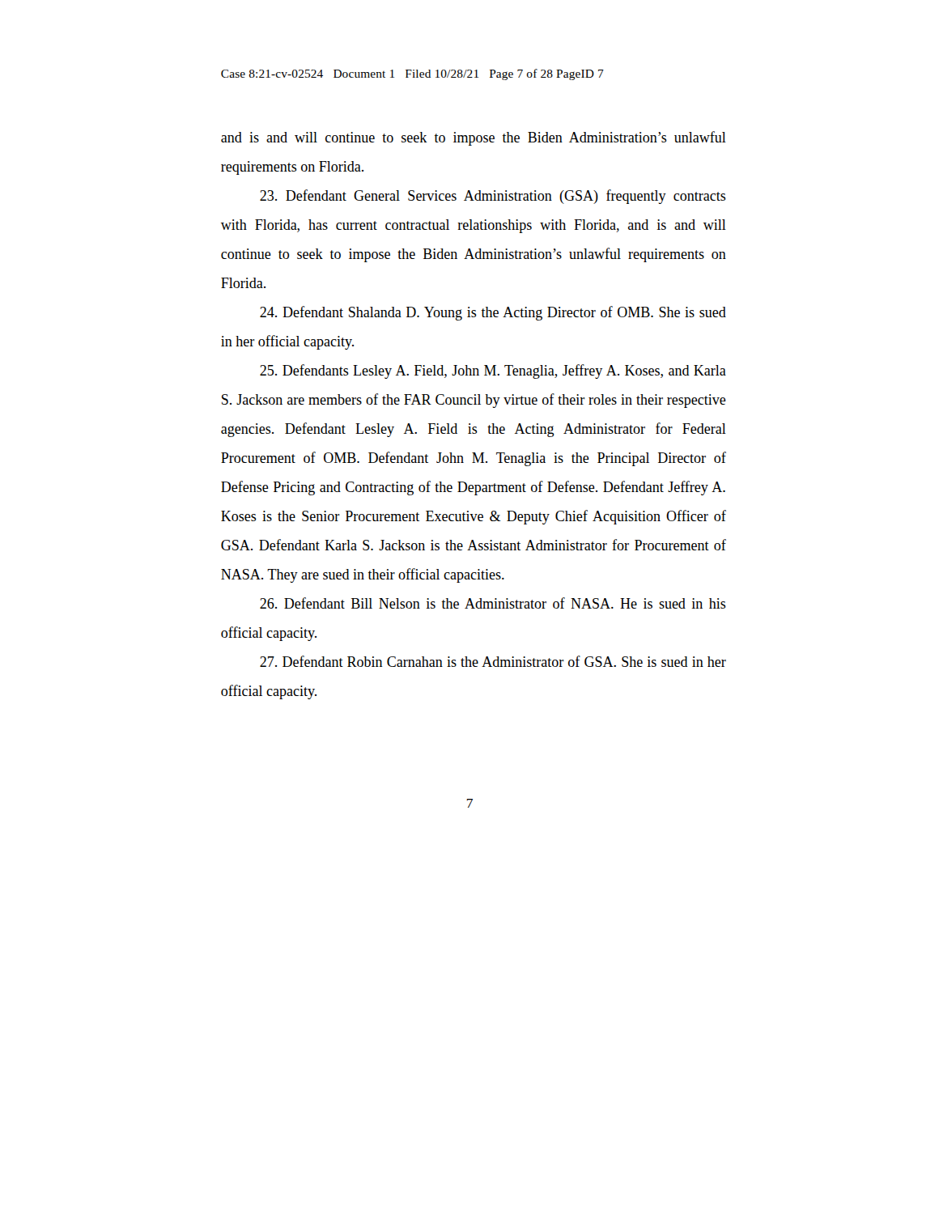Case 8:21-cv-02524 Document 1 Filed 10/28/21 Page 7 of 28 PageID 7
and is and will continue to seek to impose the Biden Administration’s unlawful requirements on Florida.
23. Defendant General Services Administration (GSA) frequently contracts with Florida, has current contractual relationships with Florida, and is and will continue to seek to impose the Biden Administration’s unlawful requirements on Florida.
24. Defendant Shalanda D. Young is the Acting Director of OMB. She is sued in her official capacity.
25. Defendants Lesley A. Field, John M. Tenaglia, Jeffrey A. Koses, and Karla S. Jackson are members of the FAR Council by virtue of their roles in their respective agencies. Defendant Lesley A. Field is the Acting Administrator for Federal Procurement of OMB. Defendant John M. Tenaglia is the Principal Director of Defense Pricing and Contracting of the Department of Defense. Defendant Jeffrey A. Koses is the Senior Procurement Executive & Deputy Chief Acquisition Officer of GSA. Defendant Karla S. Jackson is the Assistant Administrator for Procurement of NASA. They are sued in their official capacities.
26. Defendant Bill Nelson is the Administrator of NASA. He is sued in his official capacity.
27. Defendant Robin Carnahan is the Administrator of GSA. She is sued in her official capacity.
7